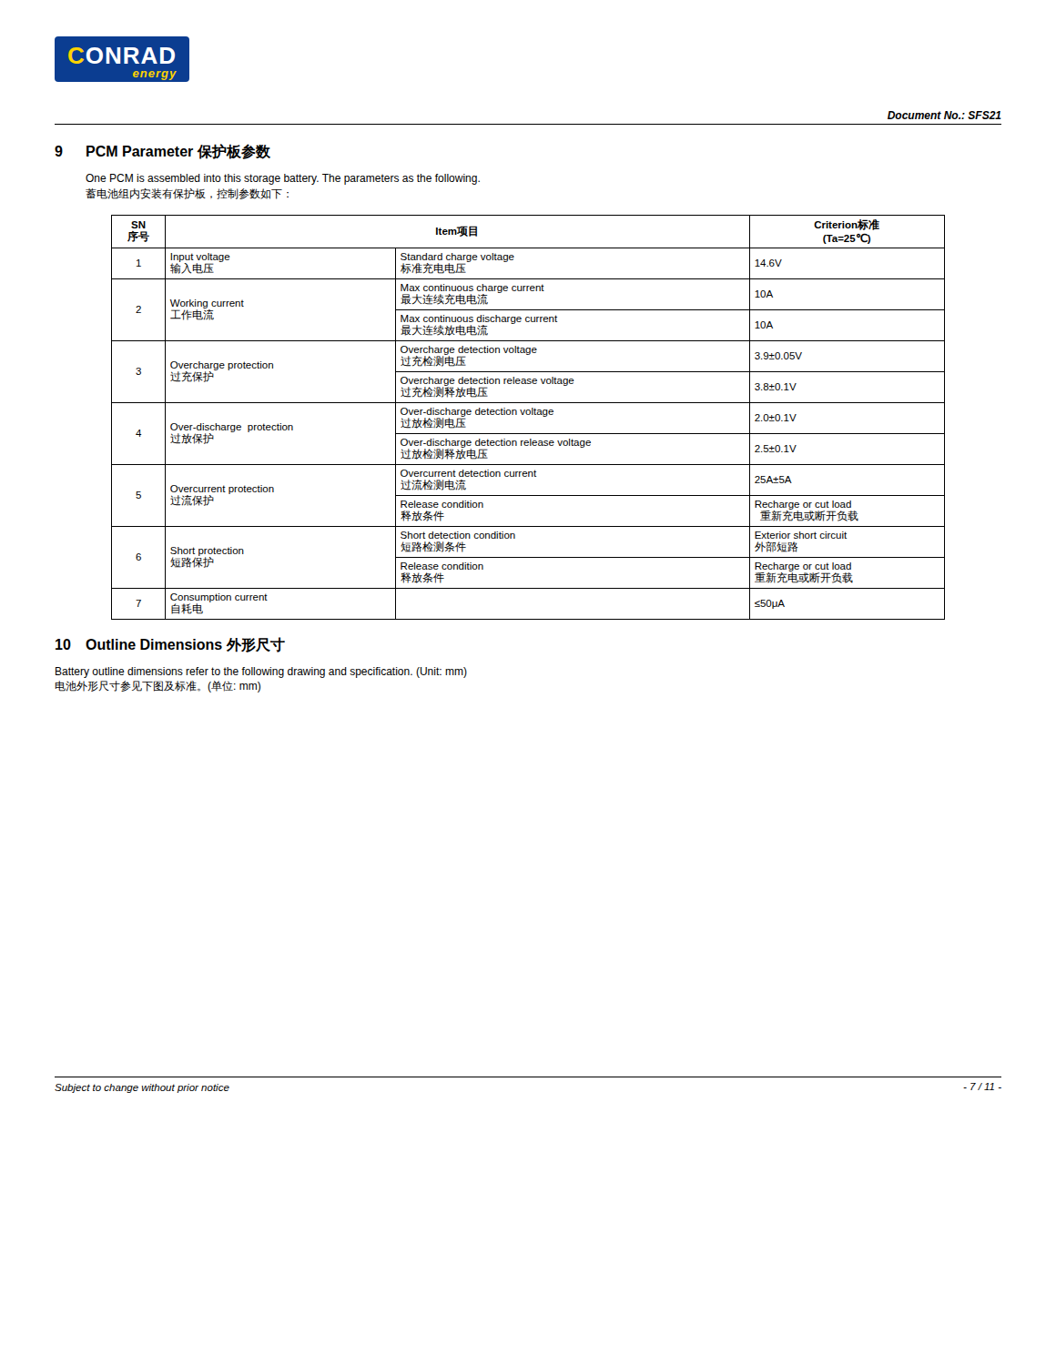CONRADenergy
Document No.: SFS21
9 PCM Parameter 保护板参数
One PCM is assembled into this storage battery. The parameters as the following.
蓄电池组内安装有保护板，控制参数如下：
| SN 序号 | Item项目 | Criterion标准 (Ta=25℃) |
| --- | --- | --- |
| 1 | Input voltage 输入电压 | Standard charge voltage 标准充电电压 | 14.6V |
| 2 | Working current 工作电流 | Max continuous charge current 最大连续充电电流 | 10A |
| Max continuous discharge current 最大连续放电电流 | 10A |
| 3 | Overcharge protection 过充保护 | Overcharge detection voltage 过充检测电压 | 3.9±0.05V |
| Overcharge detection release voltage 过充检测释放电压 | 3.8±0.1V |
| 4 | Over-discharge protection 过放保护 | Over-discharge detection voltage 过放检测电压 | 2.0±0.1V |
| Over-discharge detection release voltage 过放检测释放电压 | 2.5±0.1V |
| 5 | Overcurrent protection 过流保护 | Overcurrent detection current 过流检测电流 | 25A±5A |
| Release condition 释放条件 | Recharge or cut load 重新充电或断开负载 |
| 6 | Short protection 短路保护 | Short detection condition 短路检测条件 | Exterior short circuit 外部短路 |
| Release condition 释放条件 | Recharge or cut load 重新充电或断开负载 |
| 7 | Consumption current 自耗电 | | ≤50μA |
10 Outline Dimensions 外形尺寸
Battery outline dimensions refer to the following drawing and specification. (Unit: mm)
电池外形尺寸参见下图及标准。(单位: mm)
Subject to change without prior notice - 7 / 11 -